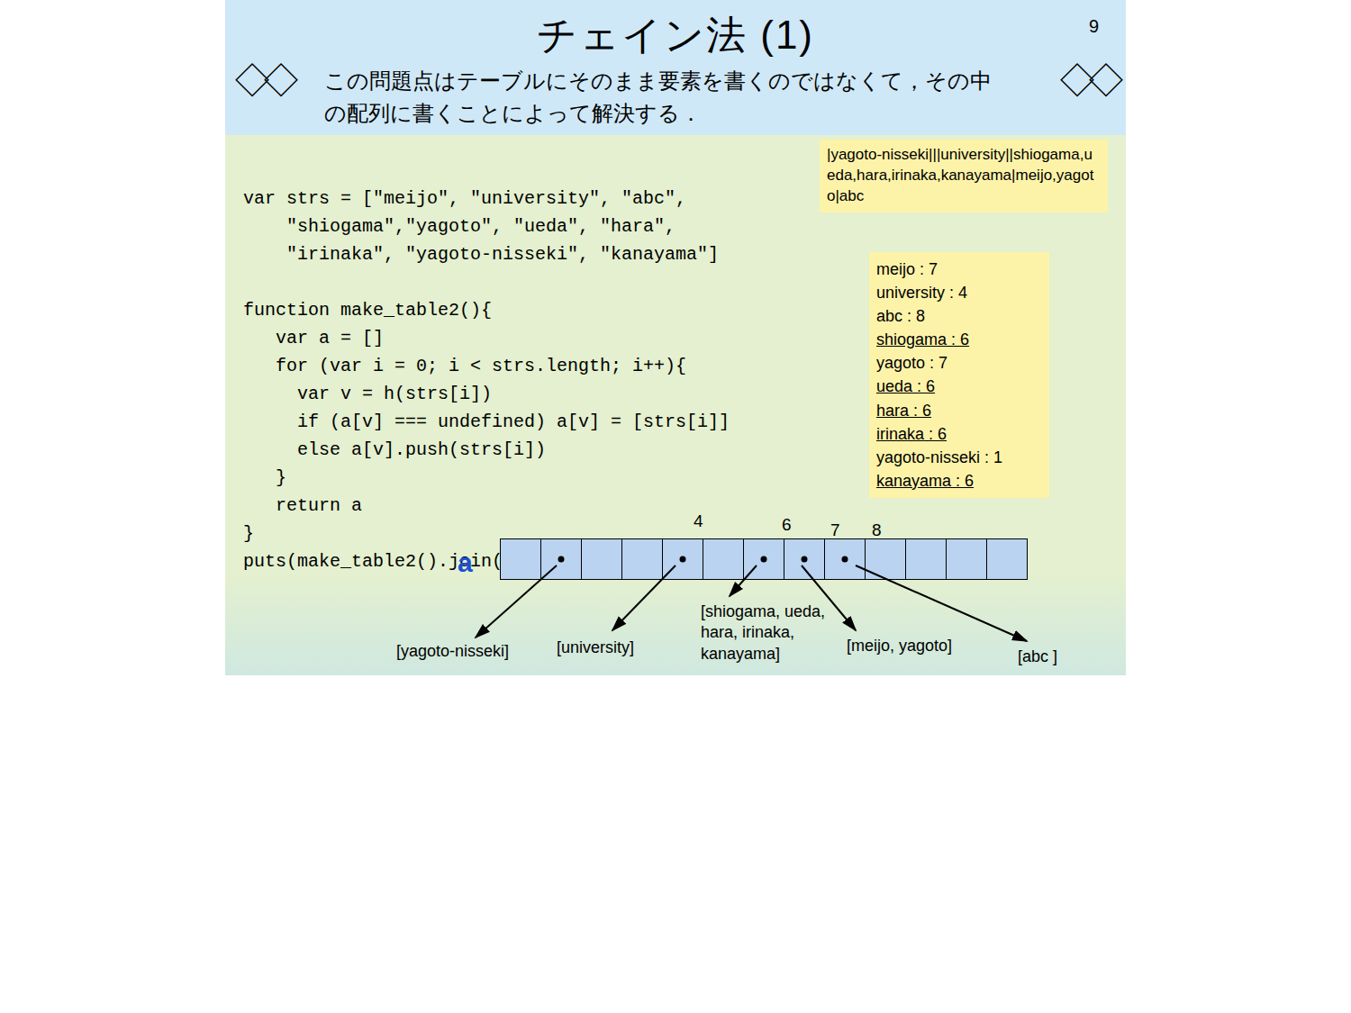チェイン法 (1)
9
◇◇
◇◇
この問題点はテーブルにそのまま要素を書くのではなくて，その中の配列に書くことによって解決する．
var strs = ["meijo", "university", "abc",
    "shiogama","yagoto", "ueda", "hara",
    "irinaka", "yagoto-nisseki", "kanayama"]

function make_table2(){
   var a = []
   for (var i = 0; i < strs.length; i++){
     var v = h(strs[i])
     if (a[v] === undefined) a[v] = [strs[i]]
     else a[v].push(strs[i])
   }
   return a
}
puts(make_table2().join("|"))
|yagoto-nisseki|||university||shiogama,ueda,hara,irinaka,kanayama|meijo,yagoto|abc
meijo : 7
university : 4
abc : 8
shiogama : 6
yagoto : 7
ueda : 6
hara : 6
irinaka : 6
yagoto-nisseki : 1
kanayama : 6
a
4
6
7
8
[yagoto-nisseki]
[university]
[shiogama, ueda, hara, irinaka, kanayama]
[meijo, yagoto]
[abc ]